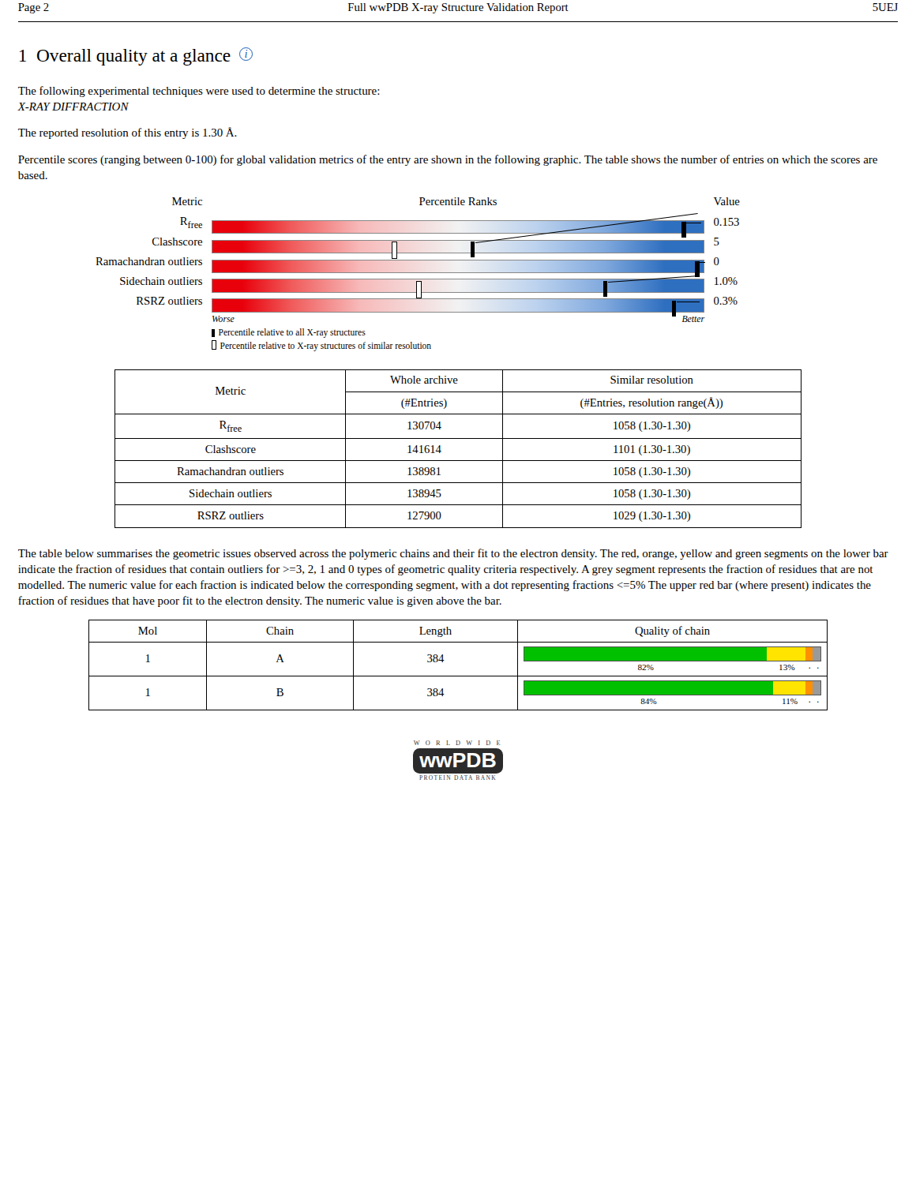Page 2
Full wwPDB X-ray Structure Validation Report
5UEJ
1 Overall quality at a glance i
The following experimental techniques were used to determine the structure:
X-RAY DIFFRACTION
The reported resolution of this entry is 1.30 Å.
Percentile scores (ranging between 0-100) for global validation metrics of the entry are shown in the following graphic. The table shows the number of entries on which the scores are based.
| Metric | Percentile Ranks | Value |
| --- | --- | --- |
| R free | | 0.153 |
| Clashscore | | 5 |
| Ramachandran outliers | | 0 |
| Sidechain outliers | | 1.0% |
| RSRZ outliers | | 0.3% |
| | Worse Better Percentile relative to all X-ray structures Percentile relative to X-ray structures of similar resolution | |
| Metric | Whole archive | Similar resolution |
| --- | --- | --- |
| (#Entries) | (#Entries, resolution range(Å)) |
| R free | 130704 | 1058 (1.30-1.30) |
| Clashscore | 141614 | 1101 (1.30-1.30) |
| Ramachandran outliers | 138981 | 1058 (1.30-1.30) |
| Sidechain outliers | 138945 | 1058 (1.30-1.30) |
| RSRZ outliers | 127900 | 1029 (1.30-1.30) |
The table below summarises the geometric issues observed across the polymeric chains and their fit to the electron density. The red, orange, yellow and green segments on the lower bar indicate the fraction of residues that contain outliers for >=3, 2, 1 and 0 types of geometric quality criteria respectively. A grey segment represents the fraction of residues that are not modelled. The numeric value for each fraction is indicated below the corresponding segment, with a dot representing fractions <=5% The upper red bar (where present) indicates the fraction of residues that have poor fit to the electron density. The numeric value is given above the bar.
| Mol | Chain | Length | Quality of chain |
| --- | --- | --- | --- |
| 1 | A | 384 | 82% 13% · · |
| 1 | B | 384 | 84% 11% · · |
W O R L D W I D E
ww PDB
PROTEIN DATA BANK